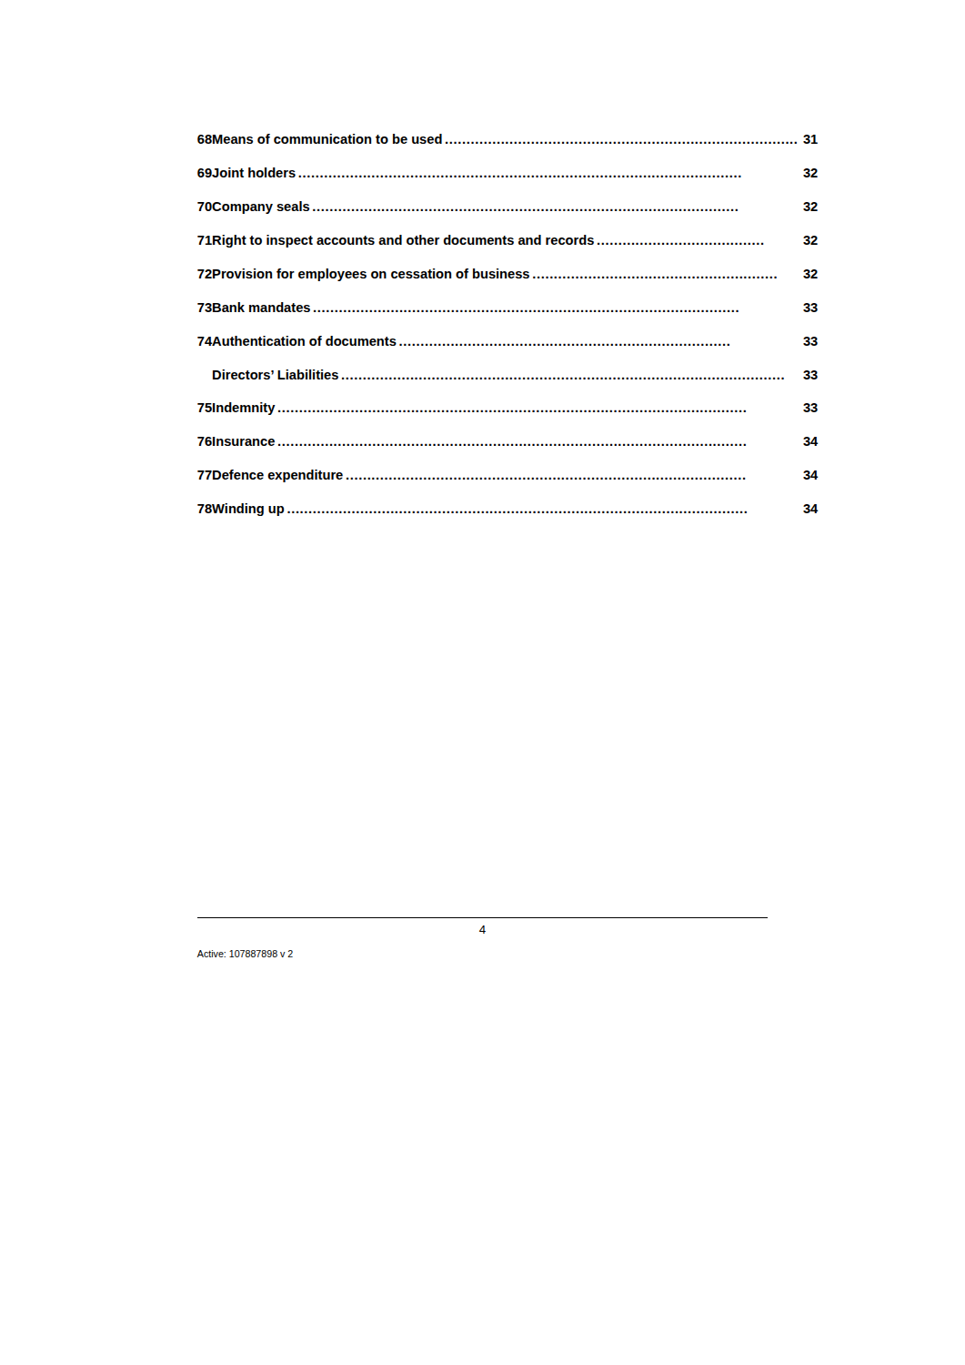| 68 | Means of communication to be used .................................................................................. 31 |
| 69 | Joint holders ....................................................................................................... 32 |
| 70 | Company seals ................................................................................................... 32 |
| 71 | Right to inspect accounts and other documents and records ....................................... 32 |
| 72 | Provision for employees on cessation of business ......................................................... 32 |
| 73 | Bank mandates ................................................................................................... 33 |
| 74 | Authentication of documents ............................................................................. 33 |
| | Directors’ Liabilities ....................................................................................................... 33 |
| 75 | Indemnity ............................................................................................................. 33 |
| 76 | Insurance ............................................................................................................. 34 |
| 77 | Defence expenditure ............................................................................................. 34 |
| 78 | Winding up ........................................................................................................... 34 |
4
Active: 107887898 v 2